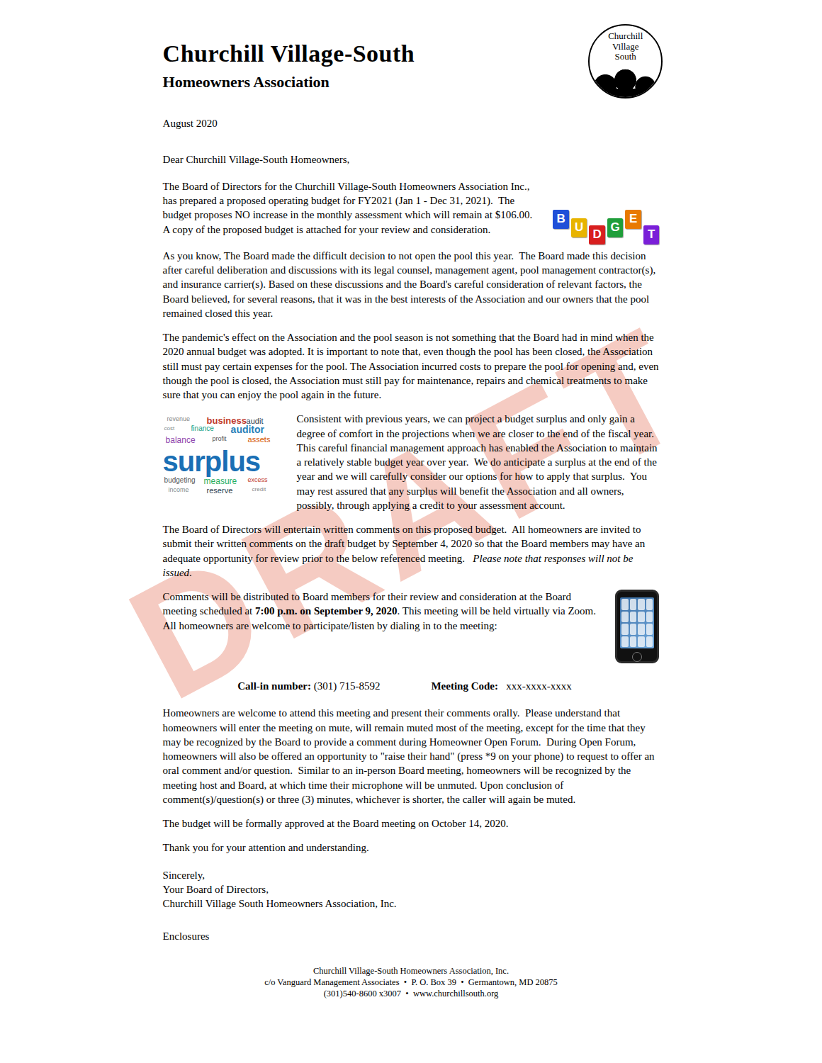DRAFT
Churchill
Village
South
Churchill Village-South
Homeowners Association
August 2020
Dear Churchill Village-South Homeowners,
B
U
D
G
E
T
The Board of Directors for the Churchill Village-South Homeowners Association Inc., has prepared a proposed operating budget for FY2021 (Jan 1 - Dec 31, 2021). The budget proposes NO increase in the monthly assessment which will remain at $106.00. A copy of the proposed budget is attached for your review and consideration.
As you know, The Board made the difficult decision to not open the pool this year. The Board made this decision after careful deliberation and discussions with its legal counsel, management agent, pool management contractor(s), and insurance carrier(s). Based on these discussions and the Board's careful consideration of relevant factors, the Board believed, for several reasons, that it was in the best interests of the Association and our owners that the pool remained closed this year.
The pandemic's effect on the Association and the pool season is not something that the Board had in mind when the 2020 annual budget was adopted. It is important to note that, even though the pool has been closed, the Association still must pay certain expenses for the pool. The Association incurred costs to prepare the pool for opening and, even though the pool is closed, the Association must still pay for maintenance, repairs and chemical treatments to make sure that you can enjoy the pool again in the future.
revenue business audit cost finance auditor balance profit assets surplus budgeting measure excess income reserve credit
Consistent with previous years, we can project a budget surplus and only gain a degree of comfort in the projections when we are closer to the end of the fiscal year. This careful financial management approach has enabled the Association to maintain a relatively stable budget year over year. We do anticipate a surplus at the end of the year and we will carefully consider our options for how to apply that surplus. You may rest assured that any surplus will benefit the Association and all owners, possibly, through applying a credit to your assessment account.
The Board of Directors will entertain written comments on this proposed budget. All homeowners are invited to submit their written comments on the draft budget by September 4, 2020 so that the Board members may have an adequate opportunity for review prior to the below referenced meeting. Please note that responses will not be issued.
Comments will be distributed to Board members for their review and consideration at the Board meeting scheduled at 7:00 p.m. on September 9, 2020. This meeting will be held virtually via Zoom. All homeowners are welcome to participate/listen by dialing in to the meeting:
Call-in number: (301) 715-8592 Meeting Code: xxx-xxxx-xxxx
Homeowners are welcome to attend this meeting and present their comments orally. Please understand that homeowners will enter the meeting on mute, will remain muted most of the meeting, except for the time that they may be recognized by the Board to provide a comment during Homeowner Open Forum. During Open Forum, homeowners will also be offered an opportunity to "raise their hand" (press *9 on your phone) to request to offer an oral comment and/or question. Similar to an in-person Board meeting, homeowners will be recognized by the meeting host and Board, at which time their microphone will be unmuted. Upon conclusion of comment(s)/question(s) or three (3) minutes, whichever is shorter, the caller will again be muted.
The budget will be formally approved at the Board meeting on October 14, 2020.
Thank you for your attention and understanding.
Sincerely,
Your Board of Directors,
Churchill Village South Homeowners Association, Inc.
Enclosures
Churchill Village-South Homeowners Association, Inc.
c/o Vanguard Management Associates • P. O. Box 39 • Germantown, MD 20875
(301)540-8600 x3007 • www.churchillsouth.org